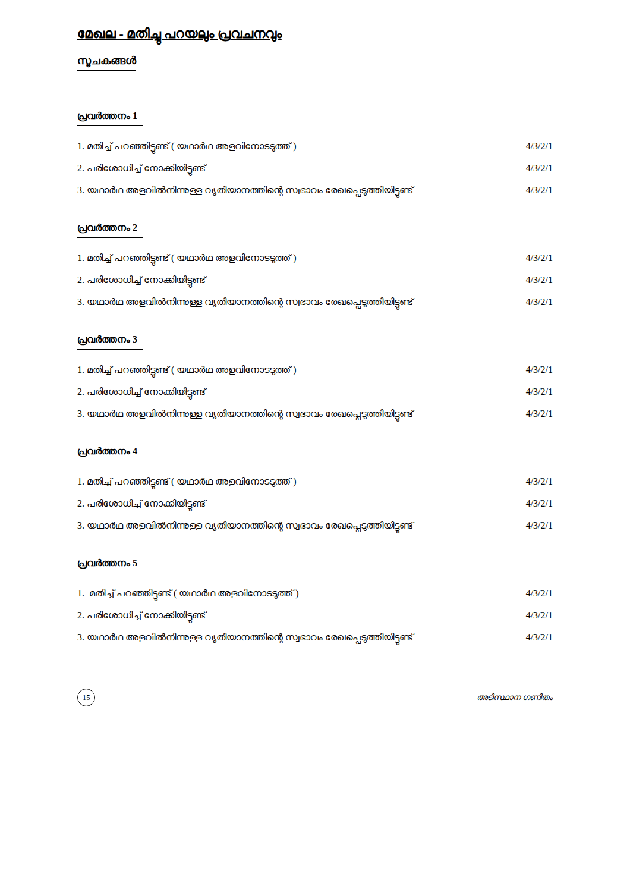മേഖല - മതിച്ചു പറയലും പ്രവചനവും
സൂചകങ്ങൾ
പ്രവർത്തനം 1
| 1. മതിച്ച് പറഞ്ഞിട്ടുണ്ട് ( യഥാർഥ അളവിനോടടുത്ത് ) | 4/3/2/1 |
| 2. പരിശോധിച്ച് നോക്കിയിട്ടുണ്ട് | 4/3/2/1 |
| 3. യഥാർഥ അളവിൽനിന്നുള്ള വ്യതിയാനത്തിന്റെ സ്വഭാവം രേഖപ്പെടുത്തിയിട്ടുണ്ട് | 4/3/2/1 |
പ്രവർത്തനം 2
| 1. മതിച്ച് പറഞ്ഞിട്ടുണ്ട് ( യഥാർഥ അളവിനോടടുത്ത് ) | 4/3/2/1 |
| 2. പരിശോധിച്ച് നോക്കിയിട്ടുണ്ട് | 4/3/2/1 |
| 3. യഥാർഥ അളവിൽനിന്നുള്ള വ്യതിയാനത്തിന്റെ സ്വഭാവം രേഖപ്പെടുത്തിയിട്ടുണ്ട് | 4/3/2/1 |
പ്രവർത്തനം 3
| 1. മതിച്ച് പറഞ്ഞിട്ടുണ്ട് ( യഥാർഥ അളവിനോടടുത്ത് ) | 4/3/2/1 |
| 2. പരിശോധിച്ച് നോക്കിയിട്ടുണ്ട് | 4/3/2/1 |
| 3. യഥാർഥ അളവിൽനിന്നുള്ള വ്യതിയാനത്തിന്റെ സ്വഭാവം രേഖപ്പെടുത്തിയിട്ടുണ്ട് | 4/3/2/1 |
പ്രവർത്തനം 4
| 1. മതിച്ച് പറഞ്ഞിട്ടുണ്ട് ( യഥാർഥ അളവിനോടടുത്ത് ) | 4/3/2/1 |
| 2. പരിശോധിച്ച് നോക്കിയിട്ടുണ്ട് | 4/3/2/1 |
| 3. യഥാർഥ അളവിൽനിന്നുള്ള വ്യതിയാനത്തിന്റെ സ്വഭാവം രേഖപ്പെടുത്തിയിട്ടുണ്ട് | 4/3/2/1 |
പ്രവർത്തനം 5
| 1. മതിച്ച് പറഞ്ഞിട്ടുണ്ട് ( യഥാർഥ അളവിനോടടുത്ത് ) | 4/3/2/1 |
| 2. പരിശോധിച്ച് നോക്കിയിട്ടുണ്ട് | 4/3/2/1 |
| 3. യഥാർഥ അളവിൽനിന്നുള്ള വ്യതിയാനത്തിന്റെ സ്വഭാവം രേഖപ്പെടുത്തിയിട്ടുണ്ട് | 4/3/2/1 |
15
അടിസ്ഥാന ഗണിതം